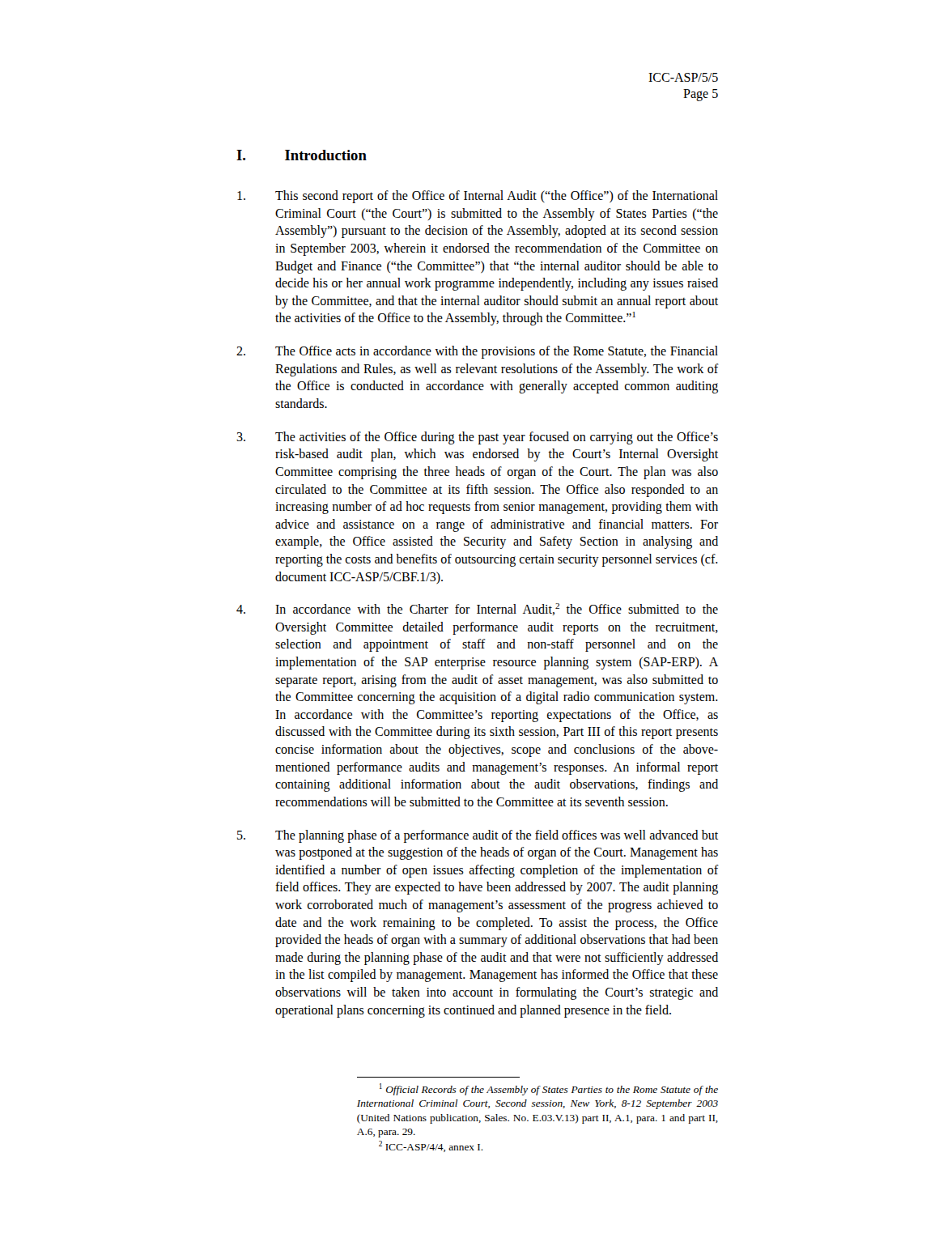ICC-ASP/5/5 Page 5
I. Introduction
1. This second report of the Office of Internal Audit (“the Office”) of the International Criminal Court (“the Court”) is submitted to the Assembly of States Parties (“the Assembly”) pursuant to the decision of the Assembly, adopted at its second session in September 2003, wherein it endorsed the recommendation of the Committee on Budget and Finance (“the Committee”) that “the internal auditor should be able to decide his or her annual work programme independently, including any issues raised by the Committee, and that the internal auditor should submit an annual report about the activities of the Office to the Assembly, through the Committee.”1
2. The Office acts in accordance with the provisions of the Rome Statute, the Financial Regulations and Rules, as well as relevant resolutions of the Assembly. The work of the Office is conducted in accordance with generally accepted common auditing standards.
3. The activities of the Office during the past year focused on carrying out the Office’s risk-based audit plan, which was endorsed by the Court’s Internal Oversight Committee comprising the three heads of organ of the Court. The plan was also circulated to the Committee at its fifth session. The Office also responded to an increasing number of ad hoc requests from senior management, providing them with advice and assistance on a range of administrative and financial matters. For example, the Office assisted the Security and Safety Section in analysing and reporting the costs and benefits of outsourcing certain security personnel services (cf. document ICC-ASP/5/CBF.1/3).
4. In accordance with the Charter for Internal Audit,2 the Office submitted to the Oversight Committee detailed performance audit reports on the recruitment, selection and appointment of staff and non-staff personnel and on the implementation of the SAP enterprise resource planning system (SAP-ERP). A separate report, arising from the audit of asset management, was also submitted to the Committee concerning the acquisition of a digital radio communication system. In accordance with the Committee’s reporting expectations of the Office, as discussed with the Committee during its sixth session, Part III of this report presents concise information about the objectives, scope and conclusions of the above-mentioned performance audits and management’s responses. An informal report containing additional information about the audit observations, findings and recommendations will be submitted to the Committee at its seventh session.
5. The planning phase of a performance audit of the field offices was well advanced but was postponed at the suggestion of the heads of organ of the Court. Management has identified a number of open issues affecting completion of the implementation of field offices. They are expected to have been addressed by 2007. The audit planning work corroborated much of management’s assessment of the progress achieved to date and the work remaining to be completed. To assist the process, the Office provided the heads of organ with a summary of additional observations that had been made during the planning phase of the audit and that were not sufficiently addressed in the list compiled by management. Management has informed the Office that these observations will be taken into account in formulating the Court’s strategic and operational plans concerning its continued and planned presence in the field.
1 Official Records of the Assembly of States Parties to the Rome Statute of the International Criminal Court, Second session, New York, 8-12 September 2003 (United Nations publication, Sales. No. E.03.V.13) part II, A.1, para. 1 and part II, A.6, para. 29.
2 ICC-ASP/4/4, annex I.